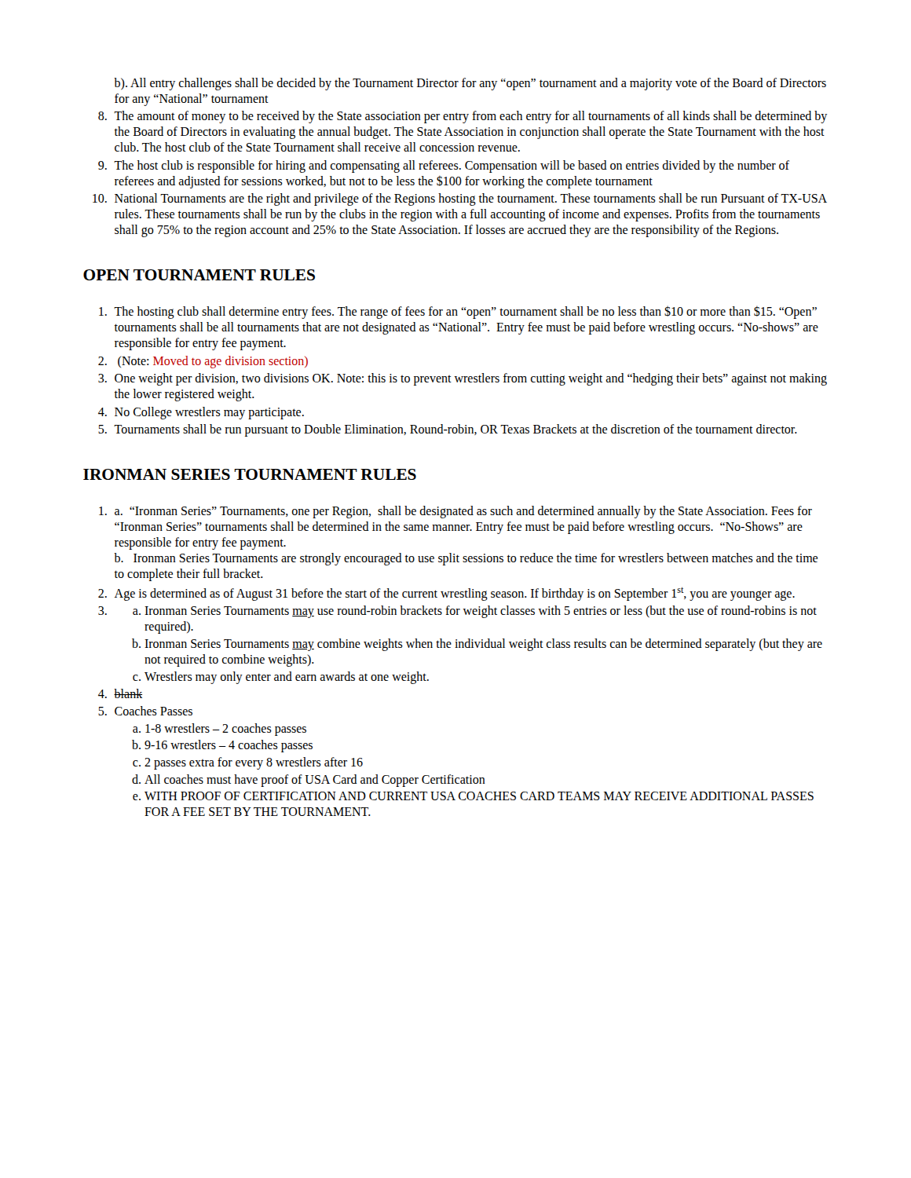b). All entry challenges shall be decided by the Tournament Director for any “open” tournament and a majority vote of the Board of Directors for any “National” tournament
The amount of money to be received by the State association per entry from each entry for all tournaments of all kinds shall be determined by the Board of Directors in evaluating the annual budget. The State Association in conjunction shall operate the State Tournament with the host club. The host club of the State Tournament shall receive all concession revenue.
The host club is responsible for hiring and compensating all referees. Compensation will be based on entries divided by the number of referees and adjusted for sessions worked, but not to be less the $100 for working the complete tournament
National Tournaments are the right and privilege of the Regions hosting the tournament. These tournaments shall be run Pursuant of TX-USA rules. These tournaments shall be run by the clubs in the region with a full accounting of income and expenses. Profits from the tournaments shall go 75% to the region account and 25% to the State Association. If losses are accrued they are the responsibility of the Regions.
OPEN TOURNAMENT RULES
The hosting club shall determine entry fees. The range of fees for an “open” tournament shall be no less than $10 or more than $15. “Open” tournaments shall be all tournaments that are not designated as “National”. Entry fee must be paid before wrestling occurs. “No-shows” are responsible for entry fee payment.
(Note: Moved to age division section)
One weight per division, two divisions OK. Note: this is to prevent wrestlers from cutting weight and “hedging their bets” against not making the lower registered weight.
No College wrestlers may participate.
Tournaments shall be run pursuant to Double Elimination, Round-robin, OR Texas Brackets at the discretion of the tournament director.
IRONMAN SERIES TOURNAMENT RULES
a. “Ironman Series” Tournaments, one per Region, shall be designated as such and determined annually by the State Association. Fees for “Ironman Series” tournaments shall be determined in the same manner. Entry fee must be paid before wrestling occurs. “No-Shows” are responsible for entry fee payment.
b. Ironman Series Tournaments are strongly encouraged to use split sessions to reduce the time for wrestlers between matches and the time to complete their full bracket.
Age is determined as of August 31 before the start of the current wrestling season. If birthday is on September 1st, you are younger age.
Ironman Series Tournaments may use round-robin brackets for weight classes with 5 entries or less (but the use of round-robins is not required).
Ironman Series Tournaments may combine weights when the individual weight class results can be determined separately (but they are not required to combine weights).
Wrestlers may only enter and earn awards at one weight.
blank
Coaches Passes
1-8 wrestlers – 2 coaches passes
9-16 wrestlers – 4 coaches passes
2 passes extra for every 8 wrestlers after 16
All coaches must have proof of USA Card and Copper Certification
WITH PROOF OF CERTIFICATION AND CURRENT USA COACHES CARD TEAMS MAY RECEIVE ADDITIONAL PASSES FOR A FEE SET BY THE TOURNAMENT.